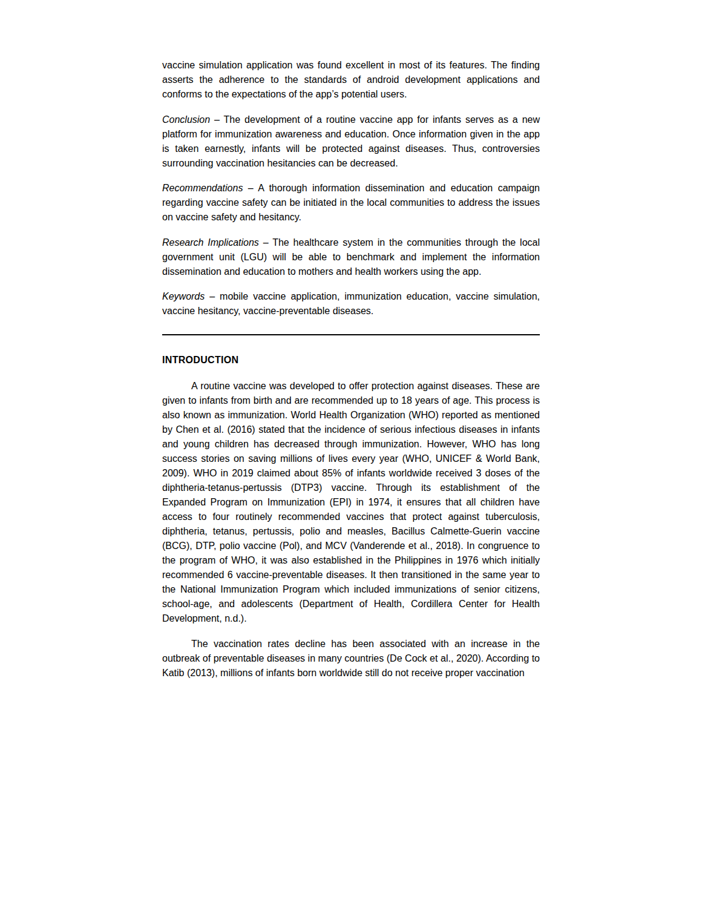vaccine simulation application was found excellent in most of its features. The finding asserts the adherence to the standards of android development applications and conforms to the expectations of the app’s potential users.
Conclusion – The development of a routine vaccine app for infants serves as a new platform for immunization awareness and education. Once information given in the app is taken earnestly, infants will be protected against diseases. Thus, controversies surrounding vaccination hesitancies can be decreased.
Recommendations – A thorough information dissemination and education campaign regarding vaccine safety can be initiated in the local communities to address the issues on vaccine safety and hesitancy.
Research Implications – The healthcare system in the communities through the local government unit (LGU) will be able to benchmark and implement the information dissemination and education to mothers and health workers using the app.
Keywords – mobile vaccine application, immunization education, vaccine simulation, vaccine hesitancy, vaccine-preventable diseases.
INTRODUCTION
A routine vaccine was developed to offer protection against diseases. These are given to infants from birth and are recommended up to 18 years of age. This process is also known as immunization. World Health Organization (WHO) reported as mentioned by Chen et al. (2016) stated that the incidence of serious infectious diseases in infants and young children has decreased through immunization. However, WHO has long success stories on saving millions of lives every year (WHO, UNICEF & World Bank, 2009). WHO in 2019 claimed about 85% of infants worldwide received 3 doses of the diphtheria-tetanus-pertussis (DTP3) vaccine. Through its establishment of the Expanded Program on Immunization (EPI) in 1974, it ensures that all children have access to four routinely recommended vaccines that protect against tuberculosis, diphtheria, tetanus, pertussis, polio and measles, Bacillus Calmette-Guerin vaccine (BCG), DTP, polio vaccine (Pol), and MCV (Vanderende et al., 2018). In congruence to the program of WHO, it was also established in the Philippines in 1976 which initially recommended 6 vaccine-preventable diseases. It then transitioned in the same year to the National Immunization Program which included immunizations of senior citizens, school-age, and adolescents (Department of Health, Cordillera Center for Health Development, n.d.).
The vaccination rates decline has been associated with an increase in the outbreak of preventable diseases in many countries (De Cock et al., 2020). According to Katib (2013), millions of infants born worldwide still do not receive proper vaccination